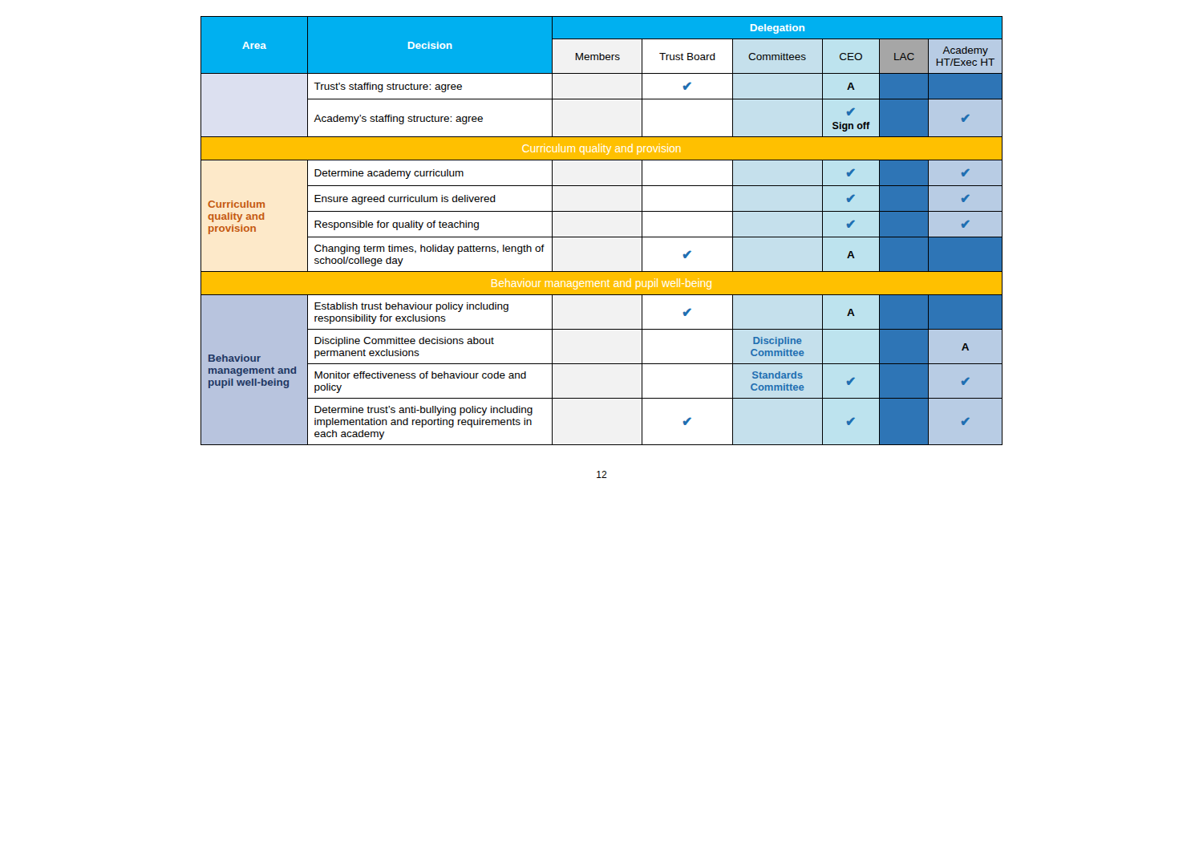| Area | Decision | Delegation |
| Members | Trust Board | Committees | CEO | LAC | Academy HT/Exec HT |
| | Trust's staffing structure: agree | | ✔ | | A | | |
| Academy’s staffing structure: agree | | | | ✔ Sign off | | ✔ |
| Curriculum quality and provision |
| Curriculum quality and provision | Determine academy curriculum | | | | ✔ | | ✔ |
| Ensure agreed curriculum is delivered | | | | ✔ | | ✔ |
| Responsible for quality of teaching | | | | ✔ | | ✔ |
| Changing term times, holiday patterns, length of school/college day | | ✔ | | A | | |
| Behaviour management and pupil well-being |
| Behaviour management and pupil well-being | Establish trust behaviour policy including responsibility for exclusions | | ✔ | | A | | |
| Discipline Committee decisions about permanent exclusions | | | Discipline Committee | | | A |
| Monitor effectiveness of behaviour code and policy | | | Standards Committee | ✔ | | ✔ |
| Determine trust’s anti-bullying policy including implementation and reporting requirements in each academy | | ✔ | | ✔ | | ✔ |
12